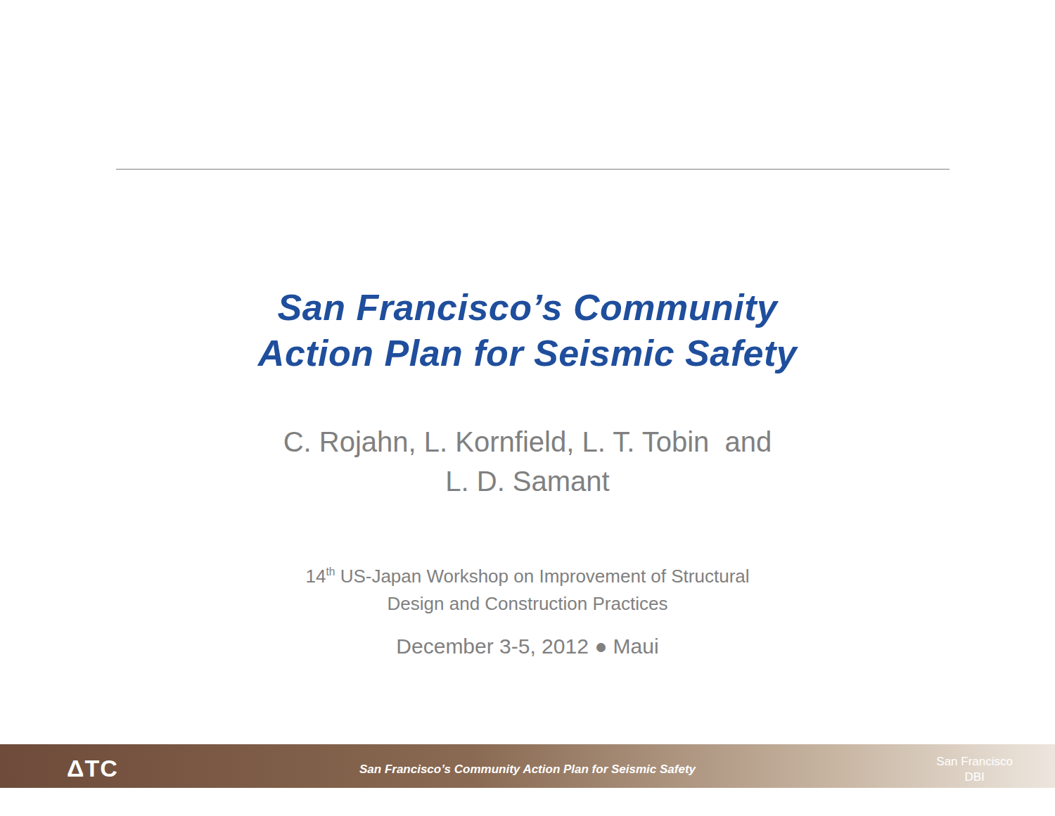San Francisco’s Community
Action Plan for Seismic Safety
C. Rojahn, L. Kornfield, L. T. Tobin and
L. D. Samant
14th US-Japan Workshop on Improvement of Structural Design and Construction Practices December 3-5, 2012 ● Maui
ΔTC
San Francisco’s Community Action Plan for Seismic Safety
San Francisco
DBI